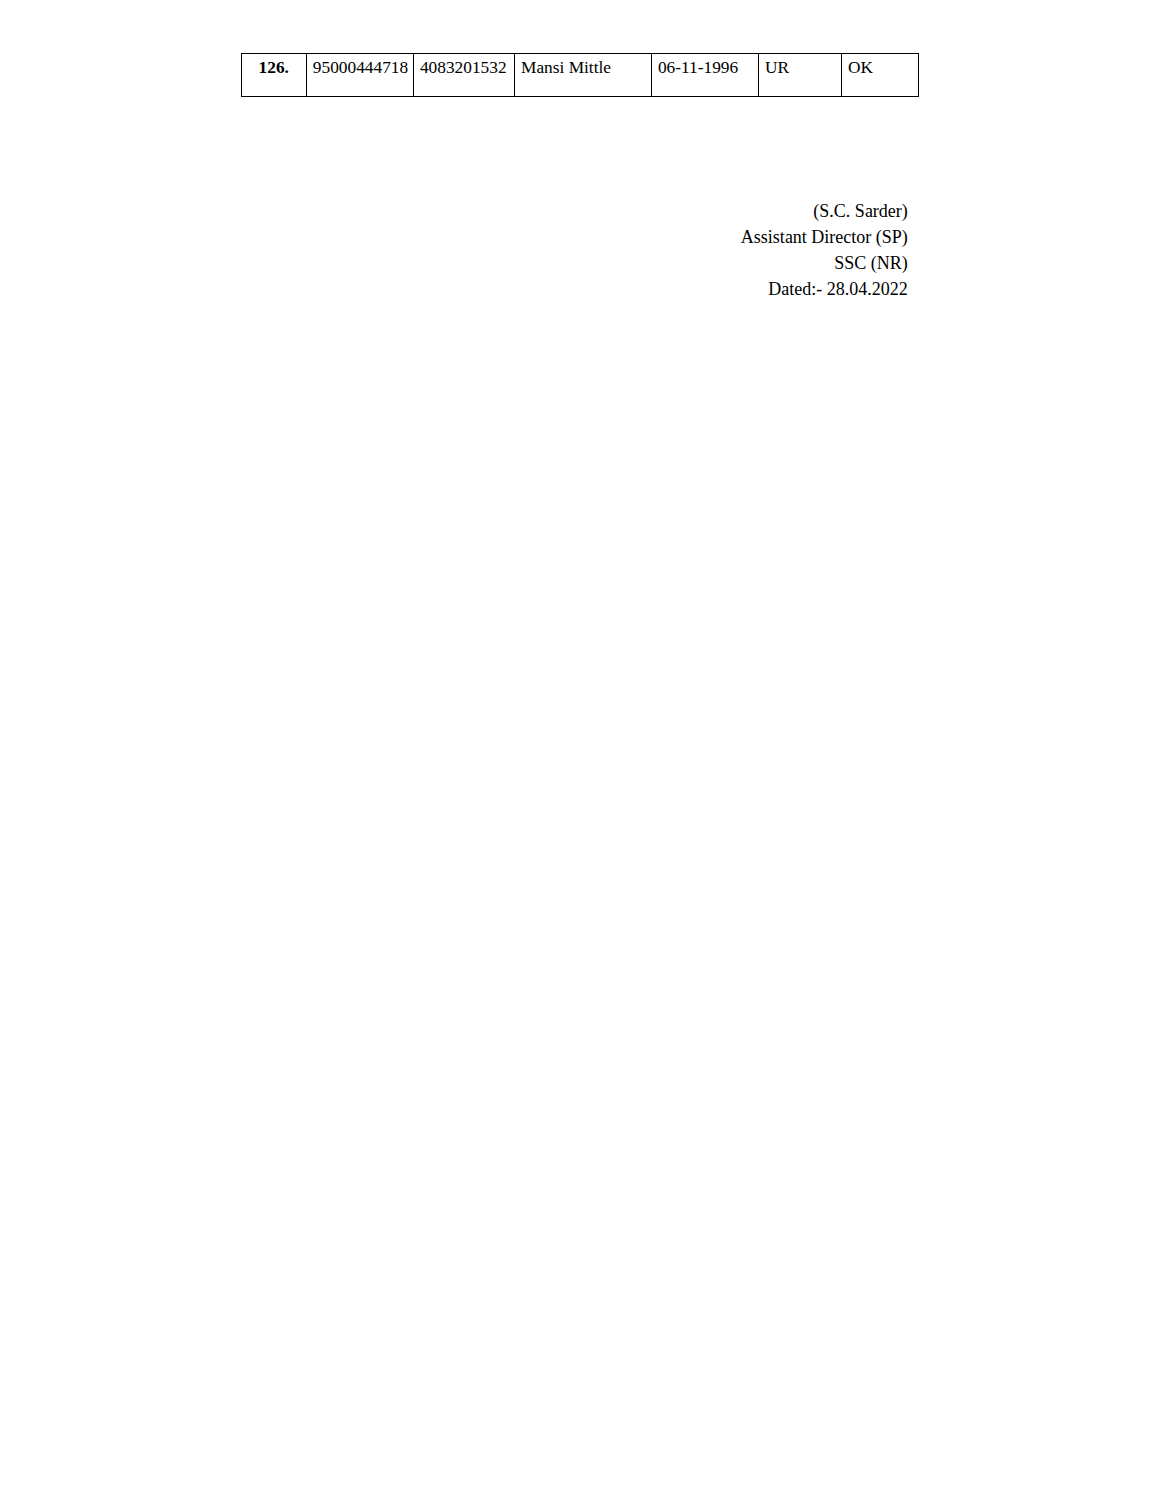| 126. | 95000444718 | 4083201532 | Mansi Mittle | 06-11-1996 | UR | OK |
(S.C. Sarder)
Assistant Director (SP)
SSC (NR)
Dated:- 28.04.2022